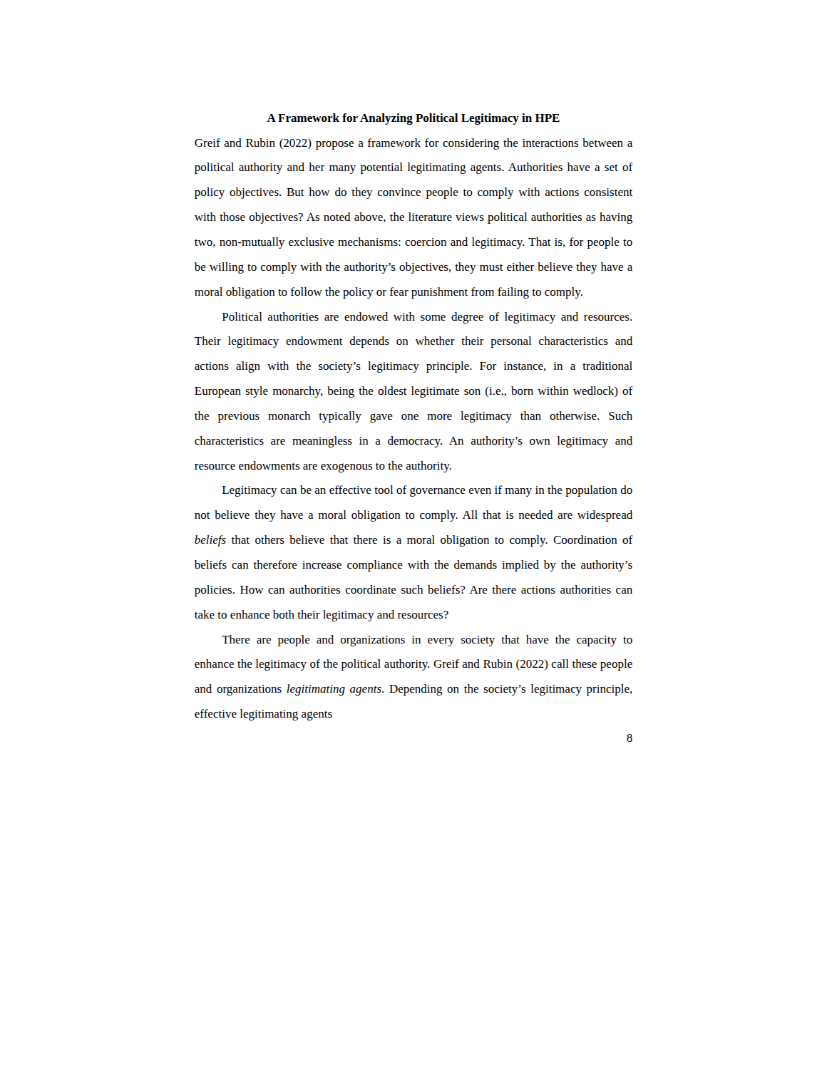A Framework for Analyzing Political Legitimacy in HPE
Greif and Rubin (2022) propose a framework for considering the interactions between a political authority and her many potential legitimating agents. Authorities have a set of policy objectives. But how do they convince people to comply with actions consistent with those objectives? As noted above, the literature views political authorities as having two, non-mutually exclusive mechanisms: coercion and legitimacy. That is, for people to be willing to comply with the authority’s objectives, they must either believe they have a moral obligation to follow the policy or fear punishment from failing to comply.
Political authorities are endowed with some degree of legitimacy and resources. Their legitimacy endowment depends on whether their personal characteristics and actions align with the society’s legitimacy principle. For instance, in a traditional European style monarchy, being the oldest legitimate son (i.e., born within wedlock) of the previous monarch typically gave one more legitimacy than otherwise. Such characteristics are meaningless in a democracy. An authority’s own legitimacy and resource endowments are exogenous to the authority.
Legitimacy can be an effective tool of governance even if many in the population do not believe they have a moral obligation to comply. All that is needed are widespread beliefs that others believe that there is a moral obligation to comply. Coordination of beliefs can therefore increase compliance with the demands implied by the authority’s policies. How can authorities coordinate such beliefs? Are there actions authorities can take to enhance both their legitimacy and resources?
There are people and organizations in every society that have the capacity to enhance the legitimacy of the political authority. Greif and Rubin (2022) call these people and organizations legitimating agents. Depending on the society’s legitimacy principle, effective legitimating agents
8